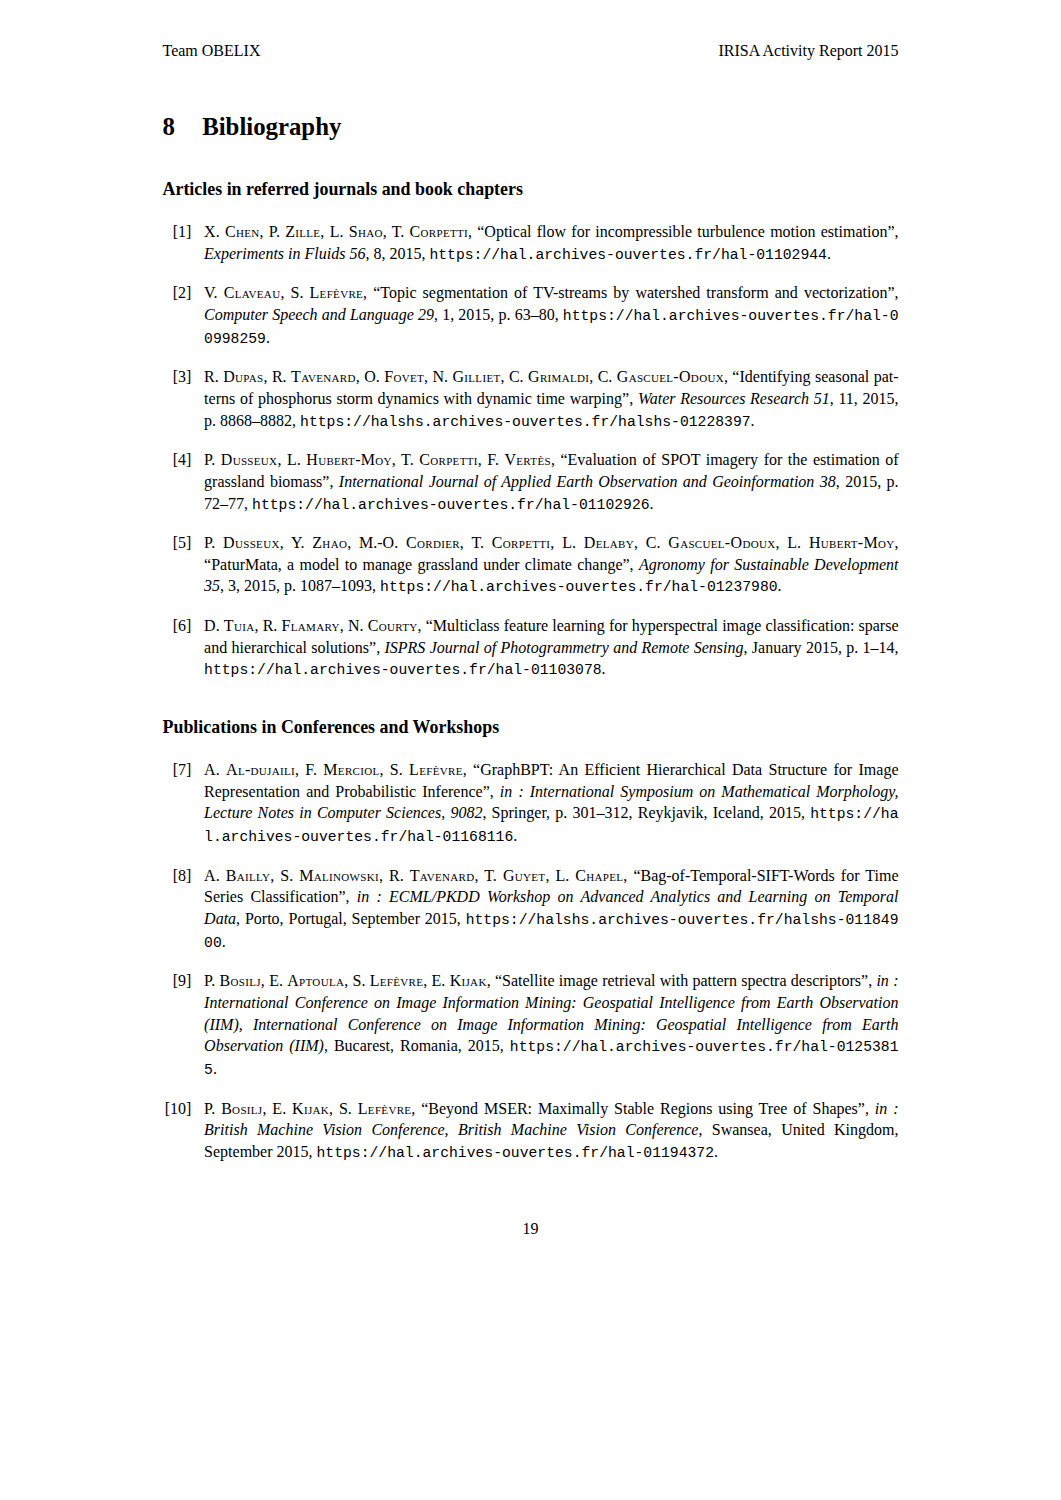Team OBELIX IRISA Activity Report 2015
8 Bibliography
Articles in referred journals and book chapters
[1] X. Chen, P. Zille, L. Shao, T. Corpetti, “Optical flow for incompressible turbulence motion estimation”, Experiments in Fluids 56, 8, 2015, https://hal.archives-ouvertes.fr/hal-01102944.
[2] V. Claveau, S. Lefèvre, “Topic segmentation of TV-streams by watershed transform and vectorization”, Computer Speech and Language 29, 1, 2015, p. 63–80, https://hal.archives-ouvertes.fr/hal-00998259.
[3] R. Dupas, R. Tavenard, O. Fovet, N. Gilliet, C. Grimaldi, C. Gascuel-Odoux, “Identifying seasonal patterns of phosphorus storm dynamics with dynamic time warping”, Water Resources Research 51, 11, 2015, p. 8868–8882, https://halshs.archives-ouvertes.fr/halshs-01228397.
[4] P. Dusseux, L. Hubert-Moy, T. Corpetti, F. Vertès, “Evaluation of SPOT imagery for the estimation of grassland biomass”, International Journal of Applied Earth Observation and Geoinformation 38, 2015, p. 72–77, https://hal.archives-ouvertes.fr/hal-01102926.
[5] P. Dusseux, Y. Zhao, M.-O. Cordier, T. Corpetti, L. Delaby, C. Gascuel-Odoux, L. Hubert-Moy, “PaturMata, a model to manage grassland under climate change”, Agronomy for Sustainable Development 35, 3, 2015, p. 1087–1093, https://hal.archives-ouvertes.fr/hal-01237980.
[6] D. Tuia, R. Flamary, N. Courty, “Multiclass feature learning for hyperspectral image classification: sparse and hierarchical solutions”, ISPRS Journal of Photogrammetry and Remote Sensing, January 2015, p. 1–14, https://hal.archives-ouvertes.fr/hal-01103078.
Publications in Conferences and Workshops
[7] A. Al-dujaili, F. Merciol, S. Lefèvre, “GraphBPT: An Efficient Hierarchical Data Structure for Image Representation and Probabilistic Inference”, in : International Symposium on Mathematical Morphology, Lecture Notes in Computer Sciences, 9082, Springer, p. 301–312, Reykjavik, Iceland, 2015, https://hal.archives-ouvertes.fr/hal-01168116.
[8] A. Bailly, S. Malinowski, R. Tavenard, T. Guyet, L. Chapel, “Bag-of-Temporal-SIFT-Words for Time Series Classification”, in : ECML/PKDD Workshop on Advanced Analytics and Learning on Temporal Data, Porto, Portugal, September 2015, https://halshs.archives-ouvertes.fr/halshs-01184900.
[9] P. Bosilj, E. Aptoula, S. Lefèvre, E. Kijak, “Satellite image retrieval with pattern spectra descriptors”, in : International Conference on Image Information Mining: Geospatial Intelligence from Earth Observation (IIM), International Conference on Image Information Mining: Geospatial Intelligence from Earth Observation (IIM), Bucarest, Romania, 2015, https://hal.archives-ouvertes.fr/hal-01253815.
[10] P. Bosilj, E. Kijak, S. Lefèvre, “Beyond MSER: Maximally Stable Regions using Tree of Shapes”, in : British Machine Vision Conference, British Machine Vision Conference, Swansea, United Kingdom, September 2015, https://hal.archives-ouvertes.fr/hal-01194372.
19